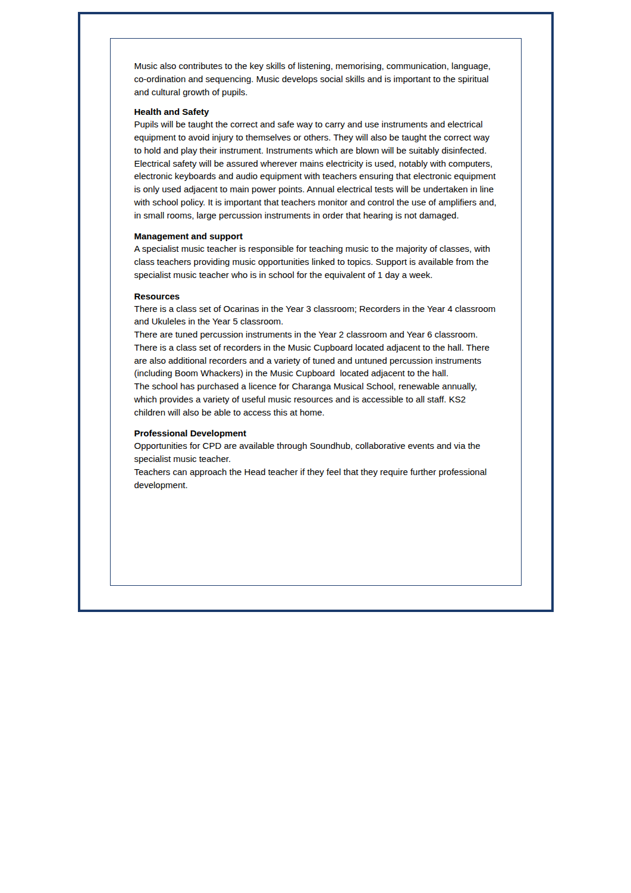Music also contributes to the key skills of listening, memorising, communication, language, co-ordination and sequencing. Music develops social skills and is important to the spiritual and cultural growth of pupils.
Health and Safety
Pupils will be taught the correct and safe way to carry and use instruments and electrical equipment to avoid injury to themselves or others. They will also be taught the correct way to hold and play their instrument. Instruments which are blown will be suitably disinfected. Electrical safety will be assured wherever mains electricity is used, notably with computers, electronic keyboards and audio equipment with teachers ensuring that electronic equipment is only used adjacent to main power points. Annual electrical tests will be undertaken in line with school policy. It is important that teachers monitor and control the use of amplifiers and, in small rooms, large percussion instruments in order that hearing is not damaged.
Management and support
A specialist music teacher is responsible for teaching music to the majority of classes, with class teachers providing music opportunities linked to topics. Support is available from the specialist music teacher who is in school for the equivalent of 1 day a week.
Resources
There is a class set of Ocarinas in the Year 3 classroom; Recorders in the Year 4 classroom and Ukuleles in the Year 5 classroom.
There are tuned percussion instruments in the Year 2 classroom and Year 6 classroom.
There is a class set of recorders in the Music Cupboard located adjacent to the hall. There are also additional recorders and a variety of tuned and untuned percussion instruments (including Boom Whackers) in the Music Cupboard located adjacent to the hall.
The school has purchased a licence for Charanga Musical School, renewable annually, which provides a variety of useful music resources and is accessible to all staff. KS2 children will also be able to access this at home.
Professional Development
Opportunities for CPD are available through Soundhub, collaborative events and via the specialist music teacher.
Teachers can approach the Head teacher if they feel that they require further professional development.